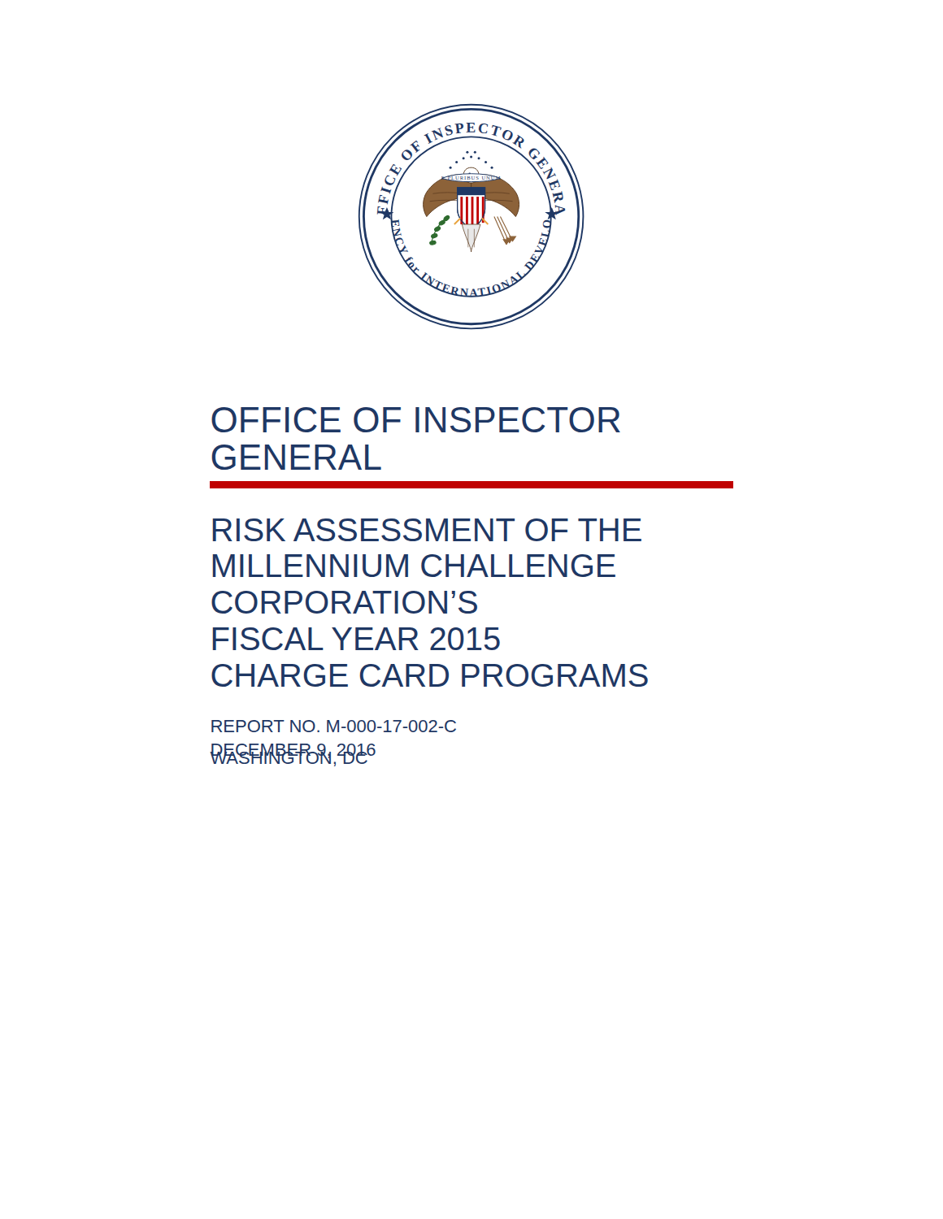OFFICE OF INSPECTOR GENERAL U.S. AGENCY for INTERNATIONAL DEVELOPMENT E PLURIBUS UNUM
OFFICE OF INSPECTOR GENERAL
RISK ASSESSMENT OF THE MILLENNIUM CHALLENGE CORPORATION’S
FISCAL YEAR 2015
CHARGE CARD PROGRAMS
REPORT NO. M-000-17-002-C
DECEMBER 9, 2016
WASHINGTON, DC